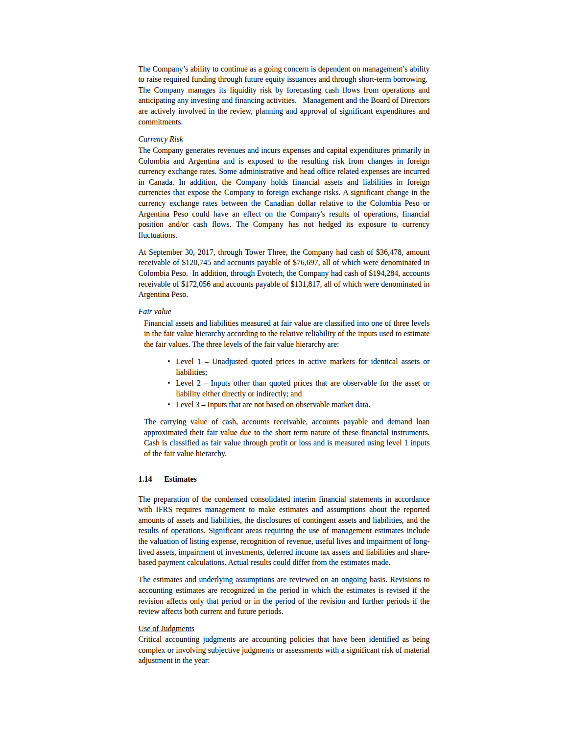The Company’s ability to continue as a going concern is dependent on management’s ability to raise required funding through future equity issuances and through short-term borrowing. The Company manages its liquidity risk by forecasting cash flows from operations and anticipating any investing and financing activities. Management and the Board of Directors are actively involved in the review, planning and approval of significant expenditures and commitments.
Currency Risk
The Company generates revenues and incurs expenses and capital expenditures primarily in Colombia and Argentina and is exposed to the resulting risk from changes in foreign currency exchange rates. Some administrative and head office related expenses are incurred in Canada. In addition, the Company holds financial assets and liabilities in foreign currencies that expose the Company to foreign exchange risks. A significant change in the currency exchange rates between the Canadian dollar relative to the Colombia Peso or Argentina Peso could have an effect on the Company's results of operations, financial position and/or cash flows. The Company has not hedged its exposure to currency fluctuations.
At September 30, 2017, through Tower Three, the Company had cash of $36,478, amount receivable of $120,745 and accounts payable of $76,697, all of which were denominated in Colombia Peso. In addition, through Evotech, the Company had cash of $194,284, accounts receivable of $172,056 and accounts payable of $131,817, all of which were denominated in Argentina Peso.
Fair value
Financial assets and liabilities measured at fair value are classified into one of three levels in the fair value hierarchy according to the relative reliability of the inputs used to estimate the fair values. The three levels of the fair value hierarchy are:
Level 1 – Unadjusted quoted prices in active markets for identical assets or liabilities;
Level 2 – Inputs other than quoted prices that are observable for the asset or liability either directly or indirectly; and
Level 3 – Inputs that are not based on observable market data.
The carrying value of cash, accounts receivable, accounts payable and demand loan approximated their fair value due to the short term nature of these financial instruments. Cash is classified as fair value through profit or loss and is measured using level 1 inputs of the fair value hierarchy.
1.14 Estimates
The preparation of the condensed consolidated interim financial statements in accordance with IFRS requires management to make estimates and assumptions about the reported amounts of assets and liabilities, the disclosures of contingent assets and liabilities, and the results of operations. Significant areas requiring the use of management estimates include the valuation of listing expense, recognition of revenue, useful lives and impairment of long-lived assets, impairment of investments, deferred income tax assets and liabilities and share-based payment calculations. Actual results could differ from the estimates made.
The estimates and underlying assumptions are reviewed on an ongoing basis. Revisions to accounting estimates are recognized in the period in which the estimates is revised if the revision affects only that period or in the period of the revision and further periods if the review affects both current and future periods.
Use of Judgments
Critical accounting judgments are accounting policies that have been identified as being complex or involving subjective judgments or assessments with a significant risk of material adjustment in the year: